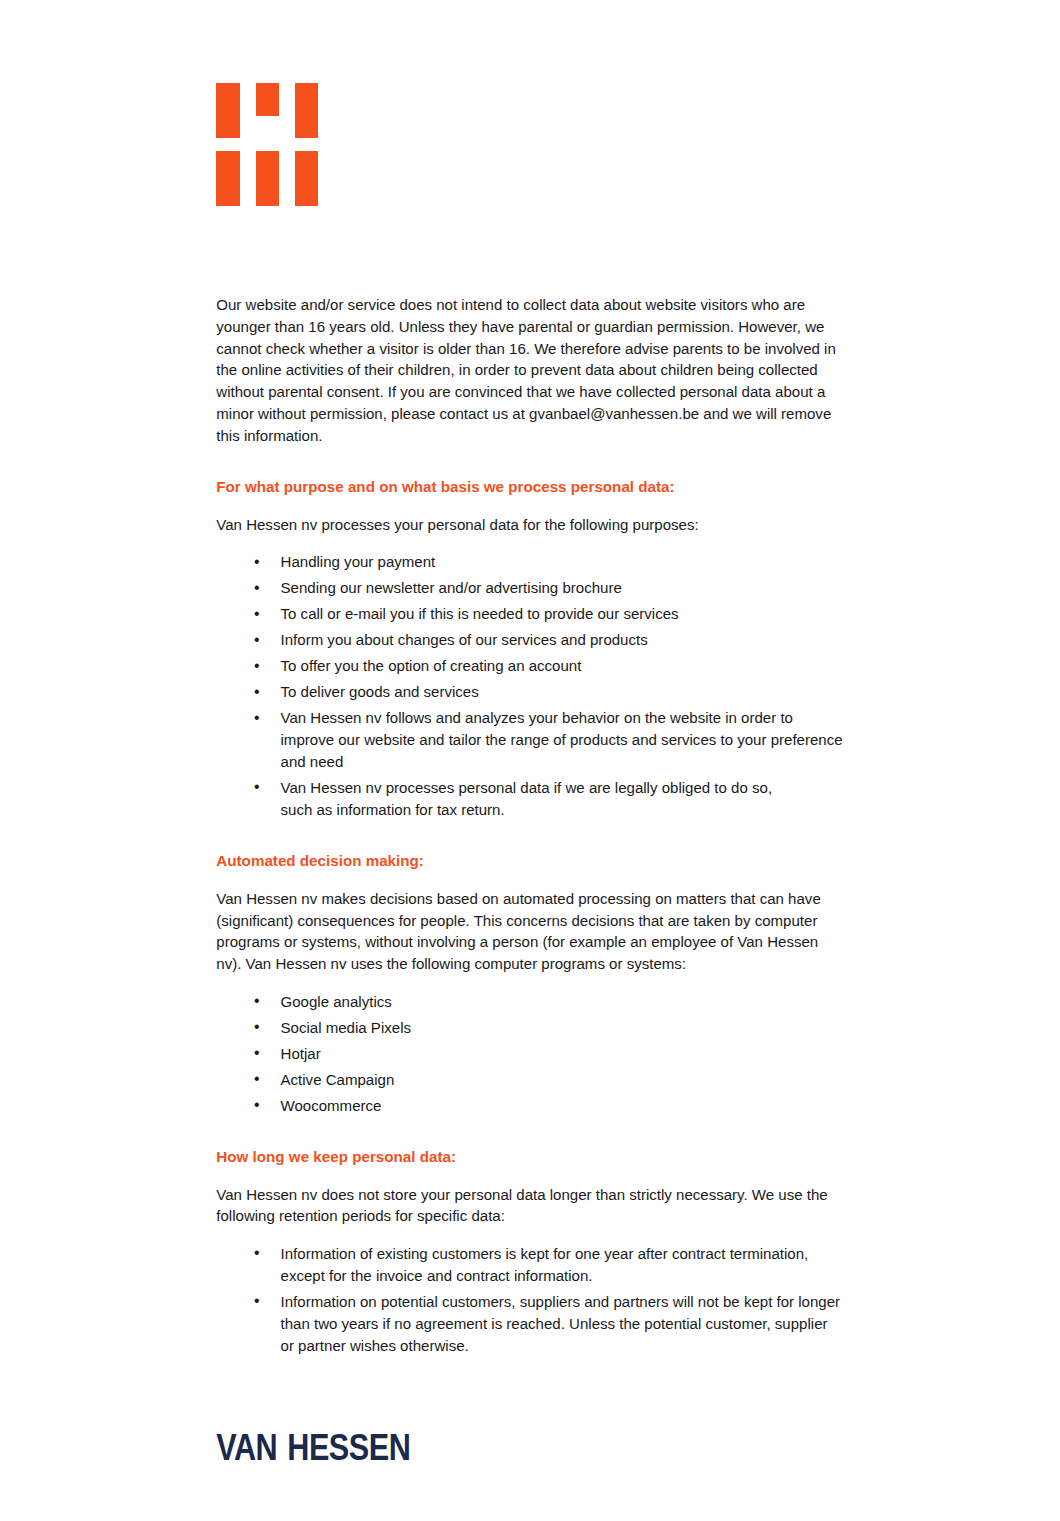Our website and/or service does not intend to collect data about website visitors who are younger than 16 years old. Unless they have parental or guardian permission. However, we cannot check whether a visitor is older than 16. We therefore advise parents to be involved in the online activities of their children, in order to prevent data about children being collected without parental consent. If you are convinced that we have collected personal data about a minor without permission, please contact us at gvanbael@vanhessen.be and we will remove this information.
For what purpose and on what basis we process personal data:
Van Hessen nv processes your personal data for the following purposes:
Handling your payment
Sending our newsletter and/or advertising brochure
To call or e-mail you if this is needed to provide our services
Inform you about changes of our services and products
To offer you the option of creating an account
To deliver goods and services
Van Hessen nv follows and analyzes your behavior on the website in order to improve our website and tailor the range of products and services to your preference and need
Van Hessen nv processes personal data if we are legally obliged to do so,
such as information for tax return.
Automated decision making:
Van Hessen nv makes decisions based on automated processing on matters that can have (significant) consequences for people. This concerns decisions that are taken by computer programs or systems, without involving a person (for example an employee of Van Hessen nv). Van Hessen nv uses the following computer programs or systems:
Google analytics
Social media Pixels
Hotjar
Active Campaign
Woocommerce
How long we keep personal data:
Van Hessen nv does not store your personal data longer than strictly necessary. We use the following retention periods for specific data:
Information of existing customers is kept for one year after contract termination, except for the invoice and contract information.
Information on potential customers, suppliers and partners will not be kept for longer than two years if no agreement is reached. Unless the potential customer, supplier or partner wishes otherwise.
VAN HESSEN